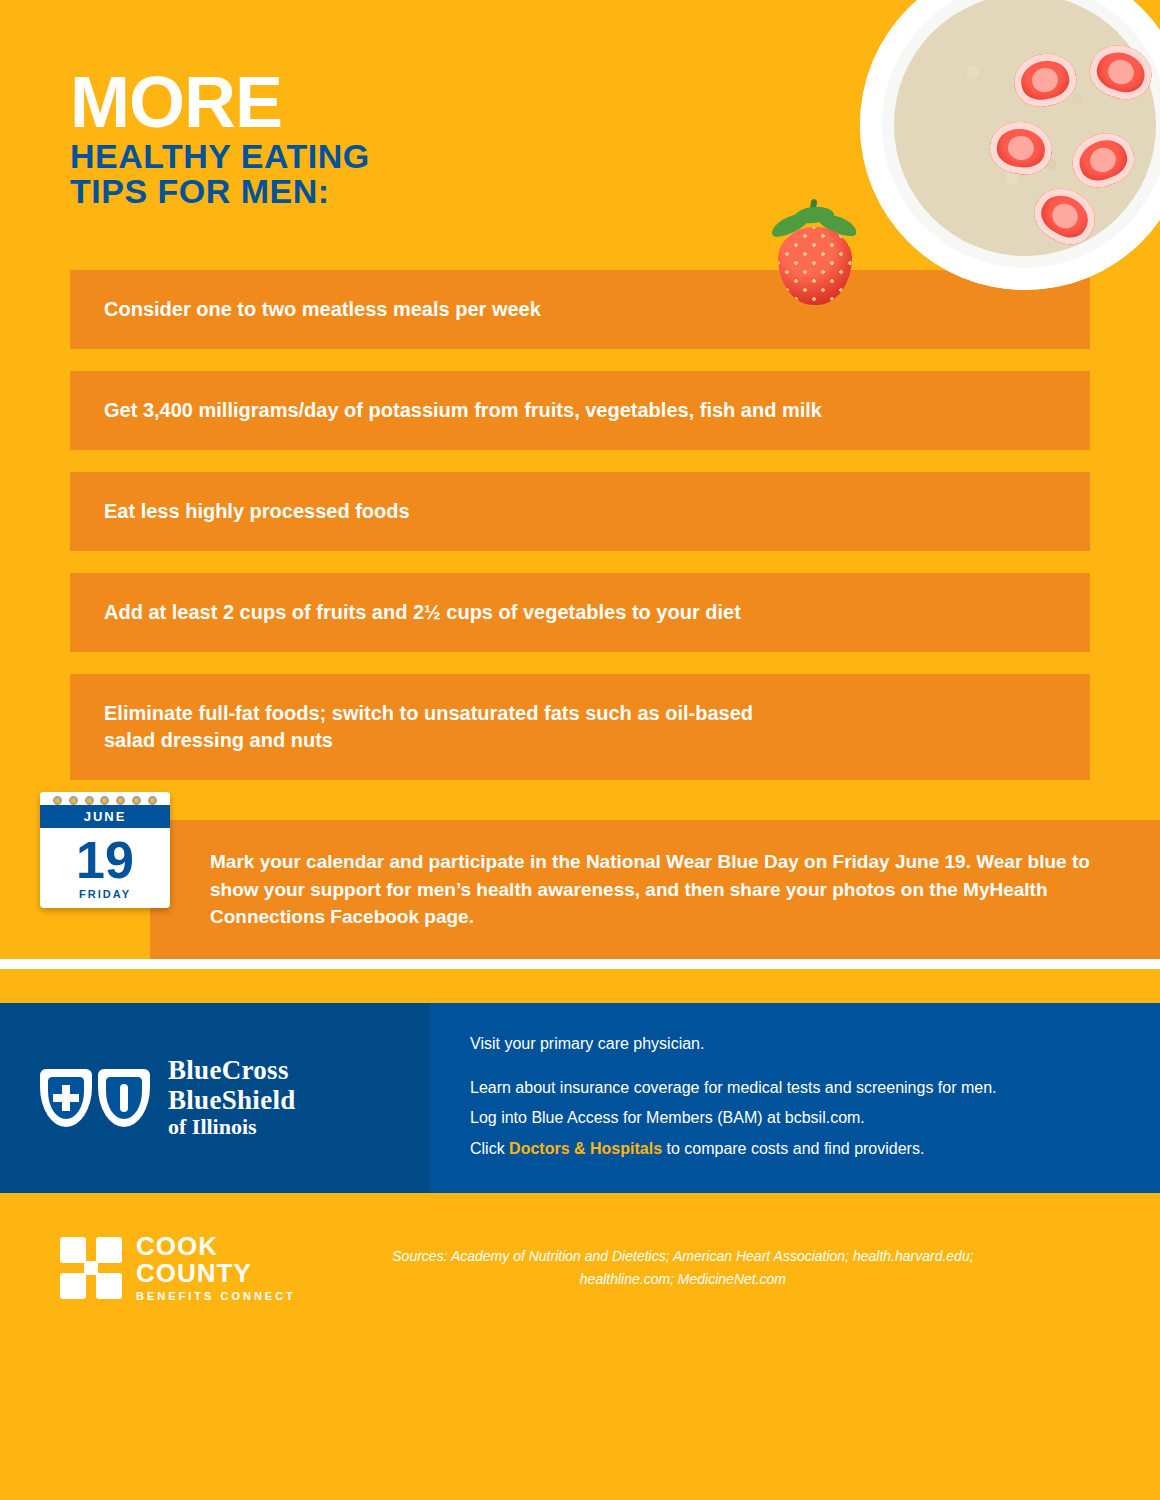MORE
Healthy Eating
Tips for Men:
Consider one to two meatless meals per week
Get 3,400 milligrams/day of potassium from fruits, vegetables, fish and milk
Eat less highly processed foods
Add at least 2 cups of fruits and 2½ cups of vegetables to your diet
Eliminate full-fat foods; switch to unsaturated fats such as oil-based
salad dressing and nuts
JUNE
19
FRIDAY
Mark your calendar and participate in the National Wear Blue Day on Friday June 19. Wear blue to show your support for men’s health awareness, and then share your photos on the MyHealth Connections Facebook page.
BlueCross BlueShield
of Illinois
Visit your primary care physician.
Learn about insurance coverage for medical tests and screenings for men.
Log into Blue Access for Members (BAM) at bcbsil.com.
Click Doctors & Hospitals to compare costs and find providers.
COOK
COUNTY
BENEFITS CONNECT
Sources: Academy of Nutrition and Dietetics; American Heart Association; health.harvard.edu;
healthline.com; MedicineNet.com